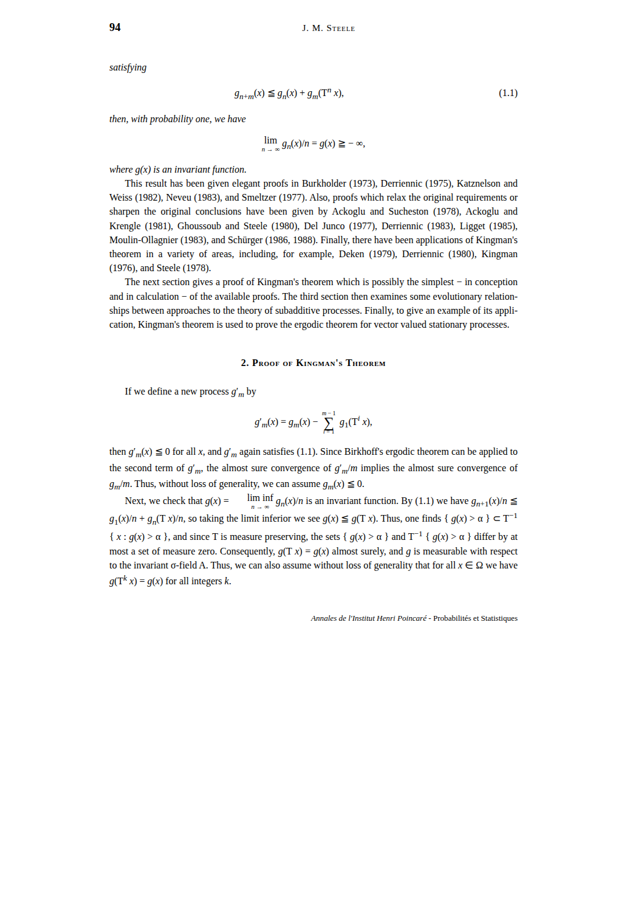94 J. M. Steele
satisfying
gn+m(x) ≦ gn(x) + gm(Tn x), (1.1)
then, with probability one, we have
lim n → ∞ gn(x)/n = g(x) ≧ − ∞,
where g(x) is an invariant function.
This result has been given elegant proofs in Burkholder (1973), Derriennic (1975), Katznelson and Weiss (1982), Neveu (1983), and Smeltzer (1977). Also, proofs which relax the original requirements or sharpen the original conclusions have been given by Ackoglu and Sucheston (1978), Ackoglu and Krengle (1981), Ghoussoub and Steele (1980), Del Junco (1977), Derriennic (1983), Ligget (1985), Moulin-Ollagnier (1983), and Schürger (1986, 1988). Finally, there have been applications of Kingman's theorem in a variety of areas, including, for example, Deken (1979), Derriennic (1980), Kingman (1976), and Steele (1978).
The next section gives a proof of Kingman's theorem which is possibly the simplest − in conception and in calculation − of the available proofs. The third section then examines some evolutionary relationships between approaches to the theory of subadditive processes. Finally, to give an example of its application, Kingman's theorem is used to prove the ergodic theorem for vector valued stationary processes.
2. Proof of Kingman's Theorem
If we define a new process g′m by
g′m(x) = gm(x) − m − 1∑i = 1 g1(Ti x),
then g′m(x) ≦ 0 for all x, and g′m again satisfies (1.1). Since Birkhoff's ergodic theorem can be applied to the second term of g′m, the almost sure convergence of g′m/m implies the almost sure convergence of gm/m. Thus, without loss of generality, we can assume gm(x) ≦ 0.
Next, we check that g(x) = lim inf n → ∞ gn(x)/n is an invariant function. By (1.1) we have gn+1(x)/n ≦ g1(x)/n + gn(T x)/n, so taking the limit inferior we see g(x) ≦ g(T x). Thus, one finds { g(x) > α } ⊂ T−1 { x : g(x) > α }, and since T is measure preserving, the sets { g(x) > α } and T−1 { g(x) > α } differ by at most a set of measure zero. Consequently, g(T x) = g(x) almost surely, and g is measurable with respect to the invariant σ-field A. Thus, we can also assume without loss of generality that for all x ∈ Ω we have g(Tk x) = g(x) for all integers k.
Annales de l'Institut Henri Poincaré - Probabilités et Statistiques